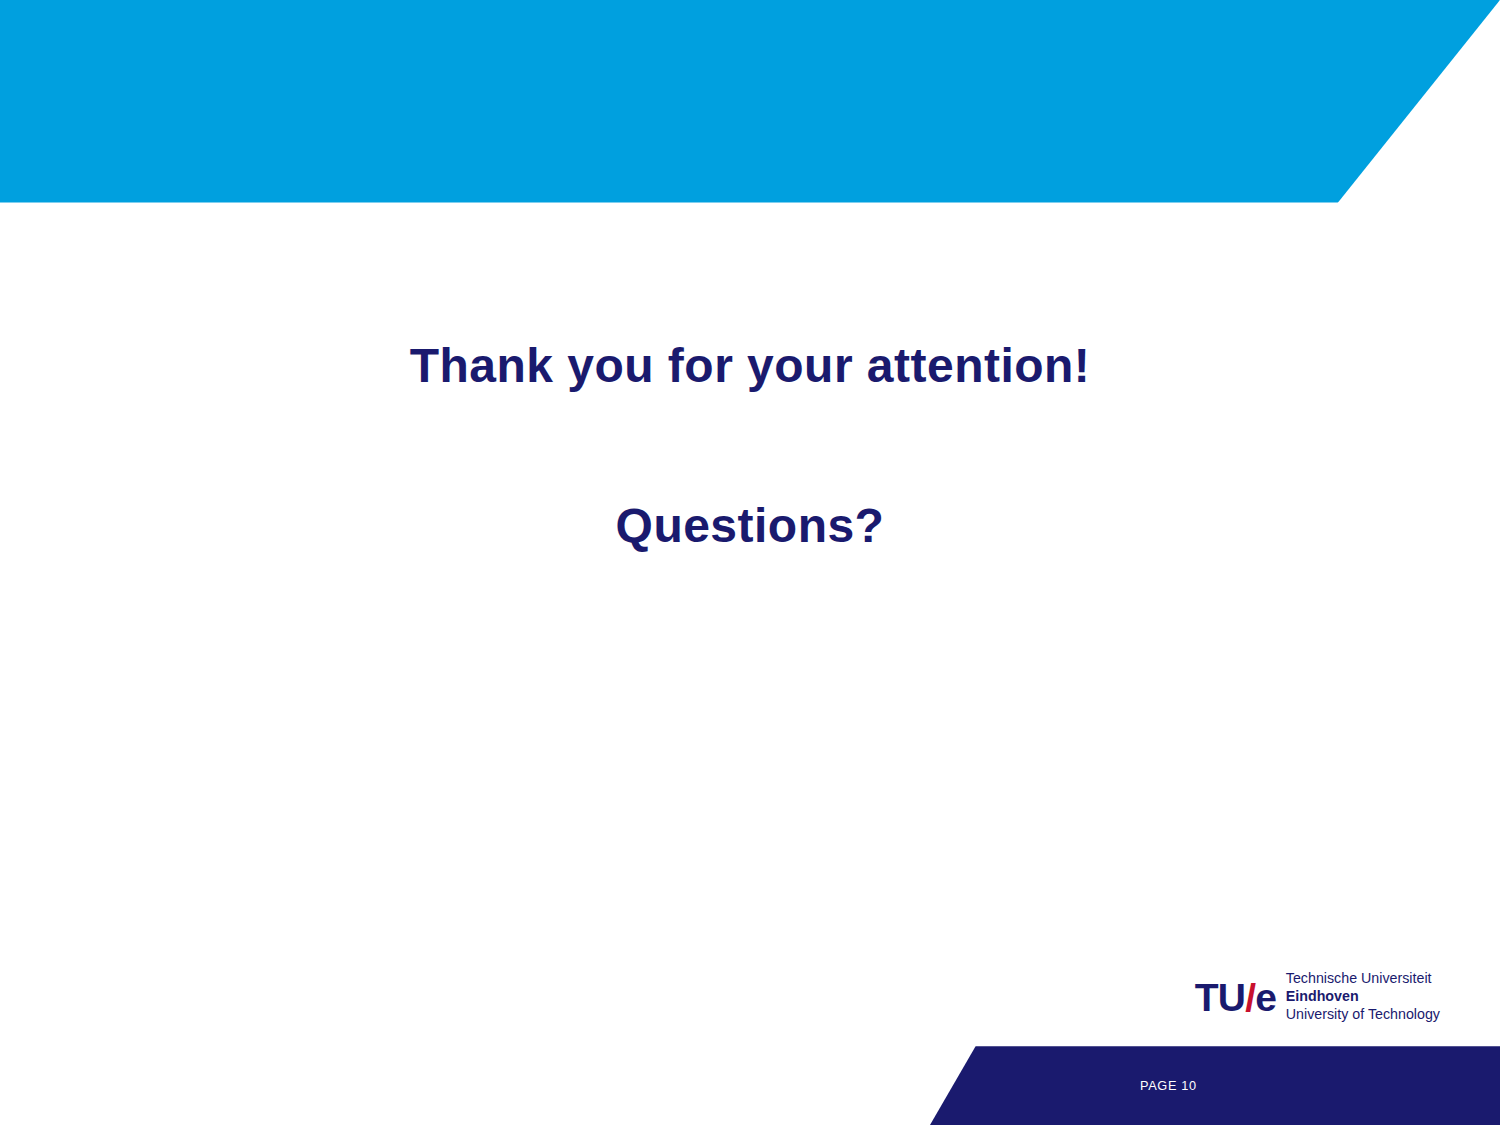Thank you for your attention!
Questions?
TU/e
Technische Universiteit
Eindhoven
University of Technology
PAGE 10